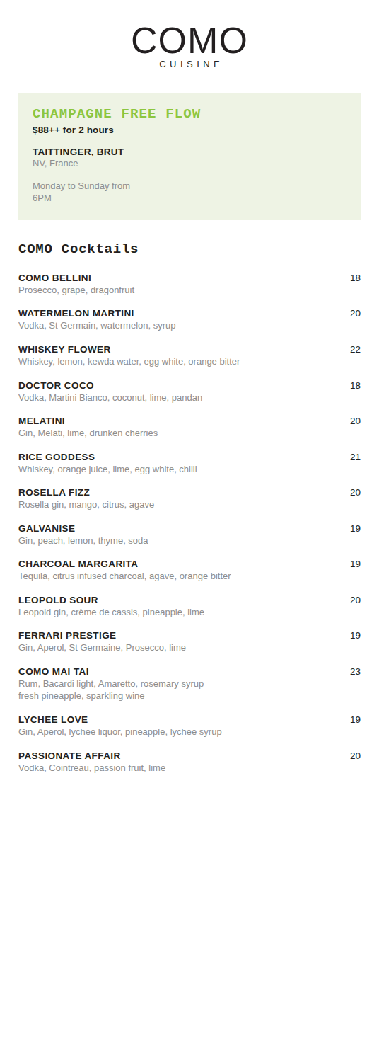COMO CUISINE
Champagne Free Flow
$88++ for 2 hours
Taittinger, Brut
NV, France
Monday to Sunday from
6PM
COMO Cocktails
COMO Bellini 18
Prosecco, grape, dragonfruit
Watermelon Martini 20
Vodka, St Germain, watermelon, syrup
Whiskey Flower 22
Whiskey, lemon, kewda water, egg white, orange bitter
Doctor Coco 18
Vodka, Martini Bianco, coconut, lime, pandan
Melatini 20
Gin, Melati, lime, drunken cherries
Rice Goddess 21
Whiskey, orange juice, lime, egg white, chilli
Rosella Fizz 20
Rosella gin, mango, citrus, agave
Galvanise 19
Gin, peach, lemon, thyme, soda
Charcoal Margarita 19
Tequila, citrus infused charcoal, agave, orange bitter
Leopold Sour 20
Leopold gin, crème de cassis, pineapple, lime
Ferrari Prestige 19
Gin, Aperol, St Germaine, Prosecco, lime
COMO Mai Tai 23
Rum, Bacardi light, Amaretto, rosemary syrup
fresh pineapple, sparkling wine
Lychee Love 19
Gin, Aperol, lychee liquor, pineapple, lychee syrup
Passionate Affair 20
Vodka, Cointreau, passion fruit, lime